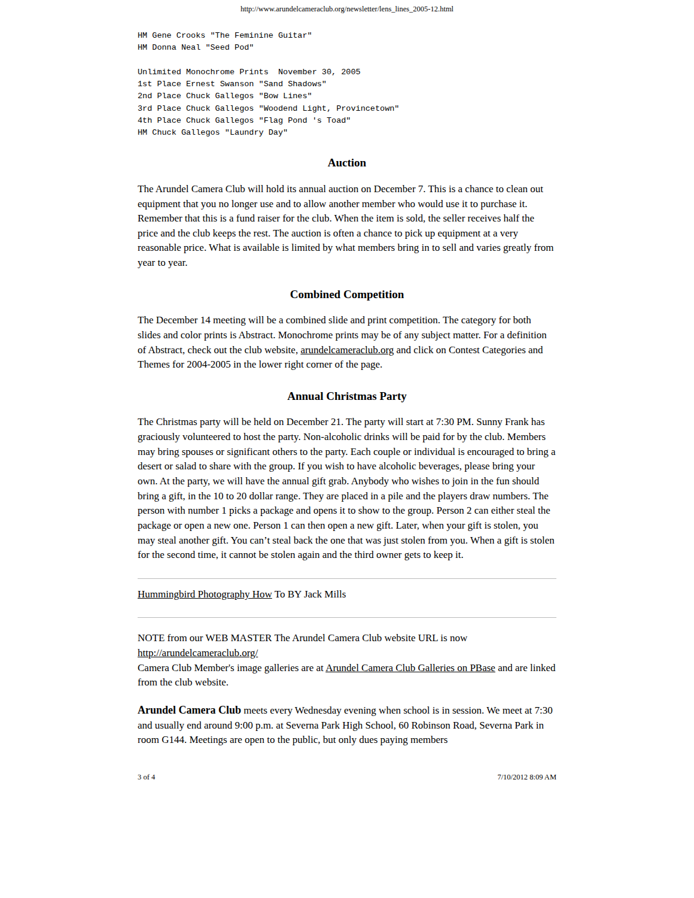http://www.arundelcameraclub.org/newsletter/lens_lines_2005-12.html
HM Gene Crooks "The Feminine Guitar"
HM Donna Neal "Seed Pod"

Unlimited Monochrome Prints  November 30, 2005
1st Place Ernest Swanson "Sand Shadows"
2nd Place Chuck Gallegos "Bow Lines"
3rd Place Chuck Gallegos "Woodend Light, Provincetown"
4th Place Chuck Gallegos "Flag Pond 's Toad"
HM Chuck Gallegos "Laundry Day"
Auction
The Arundel Camera Club will hold its annual auction on December 7. This is a chance to clean out equipment that you no longer use and to allow another member who would use it to purchase it. Remember that this is a fund raiser for the club. When the item is sold, the seller receives half the price and the club keeps the rest. The auction is often a chance to pick up equipment at a very reasonable price. What is available is limited by what members bring in to sell and varies greatly from year to year.
Combined Competition
The December 14 meeting will be a combined slide and print competition. The category for both slides and color prints is Abstract. Monochrome prints may be of any subject matter. For a definition of Abstract, check out the club website, arundelcameraclub.org and click on Contest Categories and Themes for 2004-2005 in the lower right corner of the page.
Annual Christmas Party
The Christmas party will be held on December 21. The party will start at 7:30 PM. Sunny Frank has graciously volunteered to host the party. Non-alcoholic drinks will be paid for by the club. Members may bring spouses or significant others to the party. Each couple or individual is encouraged to bring a desert or salad to share with the group. If you wish to have alcoholic beverages, please bring your own. At the party, we will have the annual gift grab. Anybody who wishes to join in the fun should bring a gift, in the 10 to 20 dollar range. They are placed in a pile and the players draw numbers. The person with number 1 picks a package and opens it to show to the group. Person 2 can either steal the package or open a new one. Person 1 can then open a new gift. Later, when your gift is stolen, you may steal another gift. You can’t steal back the one that was just stolen from you. When a gift is stolen for the second time, it cannot be stolen again and the third owner gets to keep it.
Hummingbird Photography How To BY Jack Mills
NOTE from our WEB MASTER The Arundel Camera Club website URL is now
http://arundelcameraclub.org/
Camera Club Member's image galleries are at Arundel Camera Club Galleries on PBase and are linked from the club website.
Arundel Camera Club meets every Wednesday evening when school is in session. We meet at 7:30 and usually end around 9:00 p.m. at Severna Park High School, 60 Robinson Road, Severna Park in room G144. Meetings are open to the public, but only dues paying members
3 of 4 7/10/2012 8:09 AM